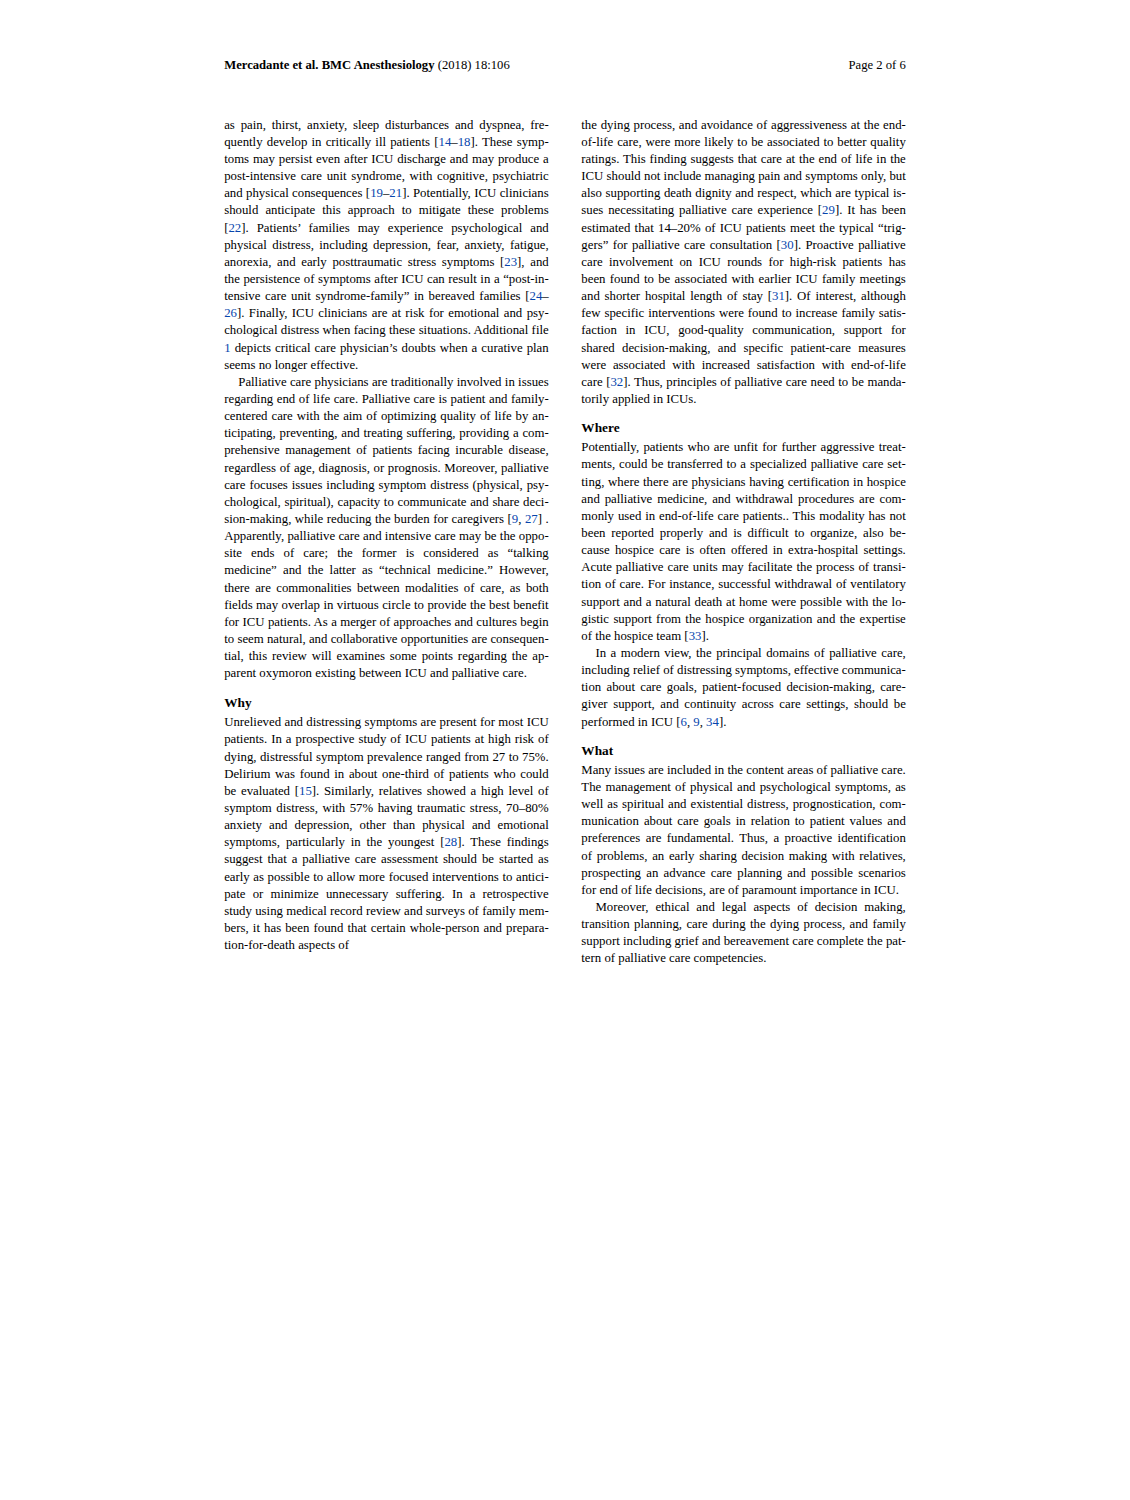Mercadante et al. BMC Anesthesiology (2018) 18:106
Page 2 of 6
as pain, thirst, anxiety, sleep disturbances and dyspnea, frequently develop in critically ill patients [14–18]. These symptoms may persist even after ICU discharge and may produce a post-intensive care unit syndrome, with cognitive, psychiatric and physical consequences [19–21]. Potentially, ICU clinicians should anticipate this approach to mitigate these problems [22]. Patients’ families may experience psychological and physical distress, including depression, fear, anxiety, fatigue, anorexia, and early posttraumatic stress symptoms [23], and the persistence of symptoms after ICU can result in a “post-intensive care unit syndrome-family” in bereaved families [24–26]. Finally, ICU clinicians are at risk for emotional and psychological distress when facing these situations. Additional file 1 depicts critical care physician’s doubts when a curative plan seems no longer effective.
Palliative care physicians are traditionally involved in issues regarding end of life care. Palliative care is patient and family-centered care with the aim of optimizing quality of life by anticipating, preventing, and treating suffering, providing a comprehensive management of patients facing incurable disease, regardless of age, diagnosis, or prognosis. Moreover, palliative care focuses issues including symptom distress (physical, psychological, spiritual), capacity to communicate and share decision-making, while reducing the burden for caregivers [9, 27] . Apparently, palliative care and intensive care may be the opposite ends of care; the former is considered as “talking medicine” and the latter as “technical medicine.” However, there are commonalities between modalities of care, as both fields may overlap in virtuous circle to provide the best benefit for ICU patients. As a merger of approaches and cultures begin to seem natural, and collaborative opportunities are consequential, this review will examines some points regarding the apparent oxymoron existing between ICU and palliative care.
Why
Unrelieved and distressing symptoms are present for most ICU patients. In a prospective study of ICU patients at high risk of dying, distressful symptom prevalence ranged from 27 to 75%. Delirium was found in about one-third of patients who could be evaluated [15]. Similarly, relatives showed a high level of symptom distress, with 57% having traumatic stress, 70–80% anxiety and depression, other than physical and emotional symptoms, particularly in the youngest [28]. These findings suggest that a palliative care assessment should be started as early as possible to allow more focused interventions to anticipate or minimize unnecessary suffering. In a retrospective study using medical record review and surveys of family members, it has been found that certain whole-person and preparation-for-death aspects of
the dying process, and avoidance of aggressiveness at the end-of-life care, were more likely to be associated to better quality ratings. This finding suggests that care at the end of life in the ICU should not include managing pain and symptoms only, but also supporting death dignity and respect, which are typical issues necessitating palliative care experience [29]. It has been estimated that 14–20% of ICU patients meet the typical “triggers” for palliative care consultation [30]. Proactive palliative care involvement on ICU rounds for high-risk patients has been found to be associated with earlier ICU family meetings and shorter hospital length of stay [31]. Of interest, although few specific interventions were found to increase family satisfaction in ICU, good-quality communication, support for shared decision-making, and specific patient-care measures were associated with increased satisfaction with end-of-life care [32]. Thus, principles of palliative care need to be mandatorily applied in ICUs.
Where
Potentially, patients who are unfit for further aggressive treatments, could be transferred to a specialized palliative care setting, where there are physicians having certification in hospice and palliative medicine, and withdrawal procedures are commonly used in end-of-life care patients.. This modality has not been reported properly and is difficult to organize, also because hospice care is often offered in extra-hospital settings. Acute palliative care units may facilitate the process of transition of care. For instance, successful withdrawal of ventilatory support and a natural death at home were possible with the logistic support from the hospice organization and the expertise of the hospice team [33].
In a modern view, the principal domains of palliative care, including relief of distressing symptoms, effective communication about care goals, patient-focused decision-making, caregiver support, and continuity across care settings, should be performed in ICU [6, 9, 34].
What
Many issues are included in the content areas of palliative care. The management of physical and psychological symptoms, as well as spiritual and existential distress, prognostication, communication about care goals in relation to patient values and preferences are fundamental. Thus, a proactive identification of problems, an early sharing decision making with relatives, prospecting an advance care planning and possible scenarios for end of life decisions, are of paramount importance in ICU.
Moreover, ethical and legal aspects of decision making, transition planning, care during the dying process, and family support including grief and bereavement care complete the pattern of palliative care competencies.